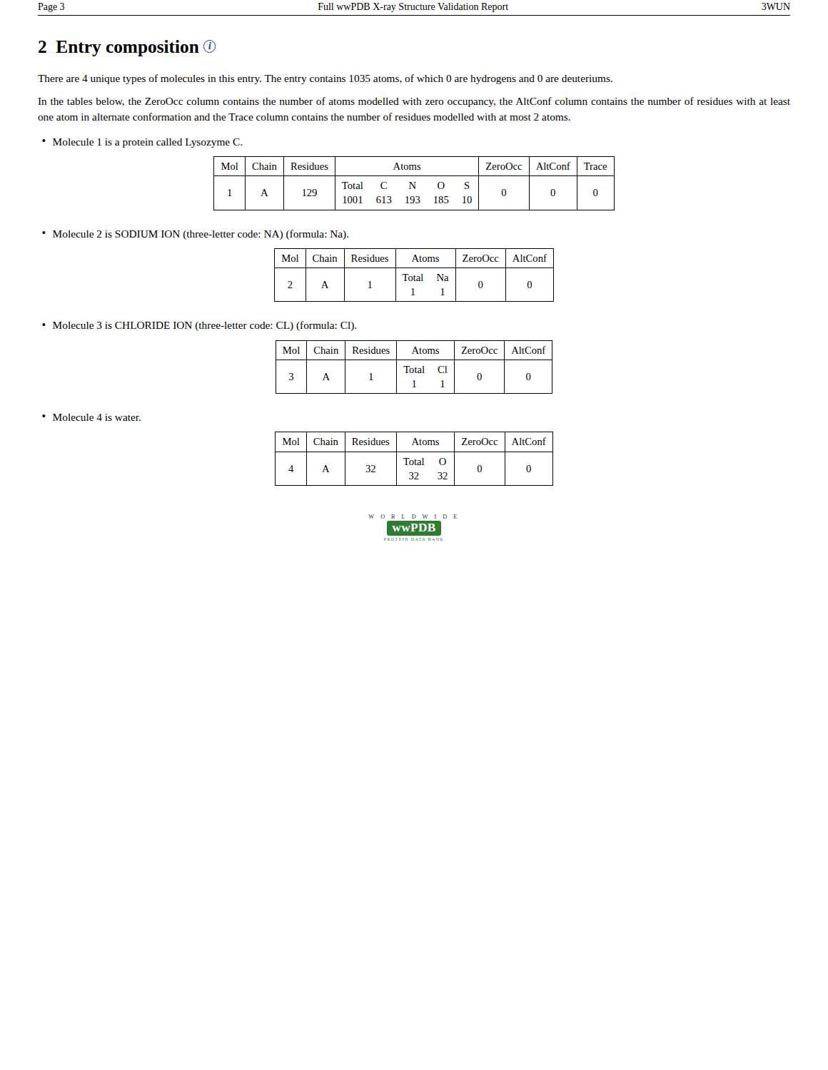Page 3
Full wwPDB X-ray Structure Validation Report
3WUN
2 Entry composition i
There are 4 unique types of molecules in this entry. The entry contains 1035 atoms, of which 0 are hydrogens and 0 are deuteriums.
In the tables below, the ZeroOcc column contains the number of atoms modelled with zero occupancy, the AltConf column contains the number of residues with at least one atom in alternate conformation and the Trace column contains the number of residues modelled with at most 2 atoms.
Molecule 1 is a protein called Lysozyme C.
| Mol | Chain | Residues | Atoms | ZeroOcc | AltConf | Trace |
| --- | --- | --- | --- | --- | --- | --- |
| 1 | A | 129 | Total | C | N | O | S | 0 | 0 | 0 |
| 1001 | 613 | 193 | 185 | 10 |
Molecule 2 is SODIUM ION (three-letter code: NA) (formula: Na).
| Mol | Chain | Residues | Atoms | ZeroOcc | AltConf |
| --- | --- | --- | --- | --- | --- |
| 2 | A | 1 | Total | Na | 0 | 0 |
| 1 | 1 |
Molecule 3 is CHLORIDE ION (three-letter code: CL) (formula: Cl).
| Mol | Chain | Residues | Atoms | ZeroOcc | AltConf |
| --- | --- | --- | --- | --- | --- |
| 3 | A | 1 | Total | Cl | 0 | 0 |
| 1 | 1 |
Molecule 4 is water.
| Mol | Chain | Residues | Atoms | ZeroOcc | AltConf |
| --- | --- | --- | --- | --- | --- |
| 4 | A | 32 | Total | O | 0 | 0 |
| 32 | 32 |
W O R L D W I D E
ww PDB
PROTEIN DATA BANK